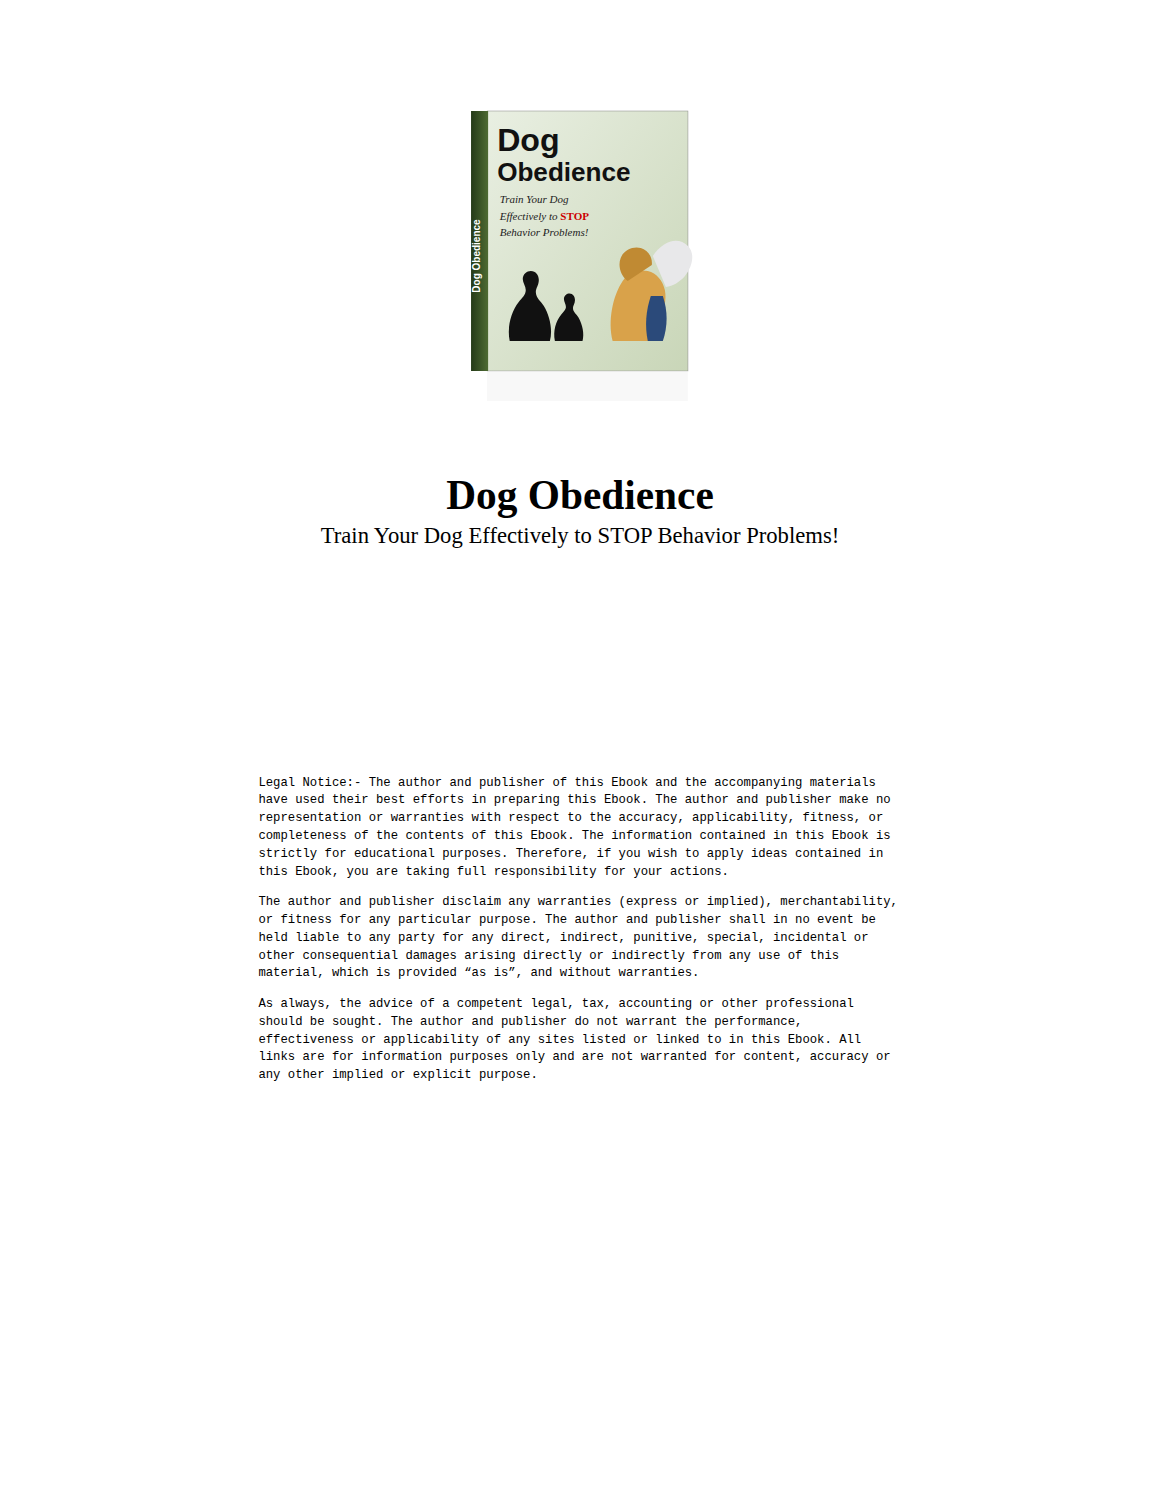Dog Obedience
Train Your Dog Effectively to STOP Behavior Problems!
Legal Notice:- The author and publisher of this Ebook and the accompanying materials have used their best efforts in preparing this Ebook. The author and publisher make no representation or warranties with respect to the accuracy, applicability, fitness, or completeness of the contents of this Ebook. The information contained in this Ebook is strictly for educational purposes. Therefore, if you wish to apply ideas contained in this Ebook, you are taking full responsibility for your actions.
The author and publisher disclaim any warranties (express or implied), merchantability, or fitness for any particular purpose. The author and publisher shall in no event be held liable to any party for any direct, indirect, punitive, special, incidental or other consequential damages arising directly or indirectly from any use of this material, which is provided “as is”, and without warranties.
As always, the advice of a competent legal, tax, accounting or other professional should be sought. The author and publisher do not warrant the performance, effectiveness or applicability of any sites listed or linked to in this Ebook. All links are for information purposes only and are not warranted for content, accuracy or any other implied or explicit purpose.